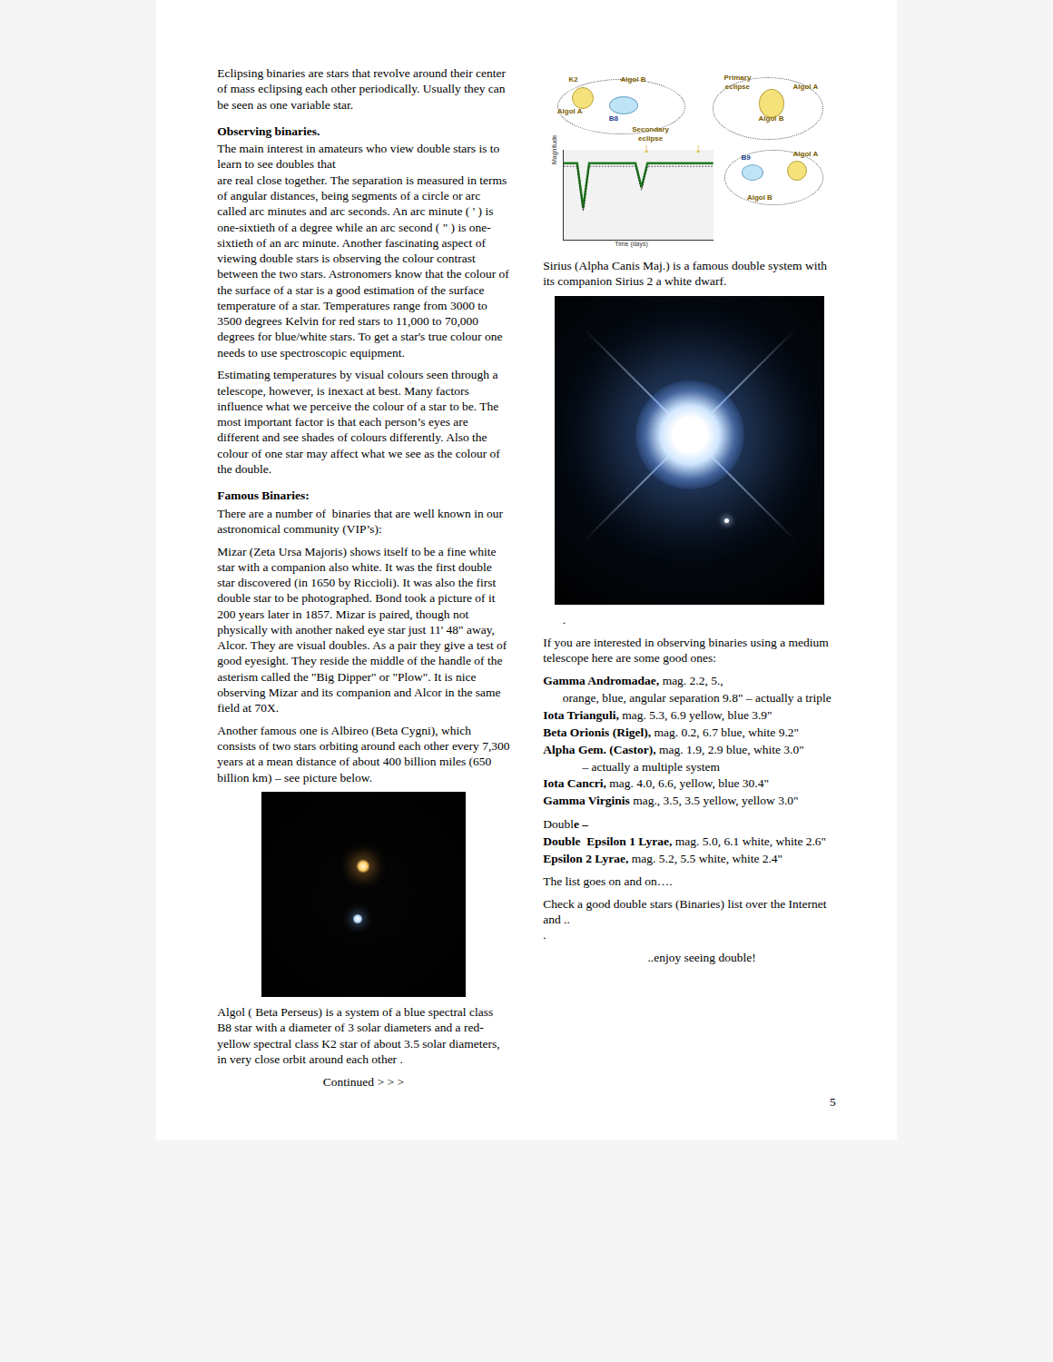Eclipsing binaries are stars that revolve around their center of mass eclipsing each other periodically. Usually they can be seen as one variable star.
Observing binaries.
The main interest in amateurs who view double stars is to learn to see doubles that
are real close together. The separation is measured in terms of angular distances, being segments of a circle or arc called arc minutes and arc seconds. An arc minute ( ' ) is one-sixtieth of a degree while an arc second ( " ) is one-sixtieth of an arc minute. Another fascinating aspect of viewing double stars is observing the colour contrast between the two stars. Astronomers know that the colour of the surface of a star is a good estimation of the surface temperature of a star. Temperatures range from 3000 to 3500 degrees Kelvin for red stars to 11,000 to 70,000 degrees for blue/white stars. To get a star's true colour one needs to use spectroscopic equipment.
Estimating temperatures by visual colours seen through a telescope, however, is inexact at best. Many factors influence what we perceive the colour of a star to be. The most important factor is that each person’s eyes are different and see shades of colours differently. Also the colour of one star may affect what we see as the colour of the double.
Famous Binaries:
There are a number of binaries that are well known in our astronomical community (VIP’s):
Mizar (Zeta Ursa Majoris) shows itself to be a fine white star with a companion also white. It was the first double star discovered (in 1650 by Riccioli). It was also the first double star to be photographed. Bond took a picture of it 200 years later in 1857. Mizar is paired, though not physically with another naked eye star just 11' 48" away, Alcor. They are visual doubles. As a pair they give a test of good eyesight. They reside the middle of the handle of the asterism called the "Big Dipper" or "Plow". It is nice observing Mizar and its companion and Alcor in the same field at 70X.
Another famous one is Albireo (Beta Cygni), which consists of two stars orbiting around each other every 7,300 years at a mean distance of about 400 billion miles (650 billion km) – see picture below.
Algol ( Beta Perseus) is a system of a blue spectral class B8 star with a diameter of 3 solar diameters and a red-yellow spectral class K2 star of about 3.5 solar diameters, in very close orbit around each other .
Continued > > >
K2
Algol B
B8
Algol A
Primary
eclipse
Algol A
Algol B
B9
Algol A
Algol B
Secondary
eclipse
↓
↓
Magnitude
Time (days)
Sirius (Alpha Canis Maj.) is a famous double system with its companion Sirius 2 a white dwarf.
.
If you are interested in observing binaries using a medium telescope here are some good ones:
Gamma Andromadae, mag. 2.2, 5.,
orange, blue, angular separation 9.8" – actually a triple
Iota Trianguli, mag. 5.3, 6.9 yellow, blue 3.9"
Beta Orionis (Rigel), mag. 0.2, 6.7 blue, white 9.2"
Alpha Gem. (Castor), mag. 1.9, 2.9 blue, white 3.0"
– actually a multiple system
Iota Cancri, mag. 4.0, 6.6, yellow, blue 30.4"
Gamma Virginis mag., 3.5, 3.5 yellow, yellow 3.0"
Double –
Double Epsilon 1 Lyrae, mag. 5.0, 6.1 white, white 2.6"
Epsilon 2 Lyrae, mag. 5.2, 5.5 white, white 2.4"
The list goes on and on….
Check a good double stars (Binaries) list over the Internet and ..
.
..enjoy seeing double!
5